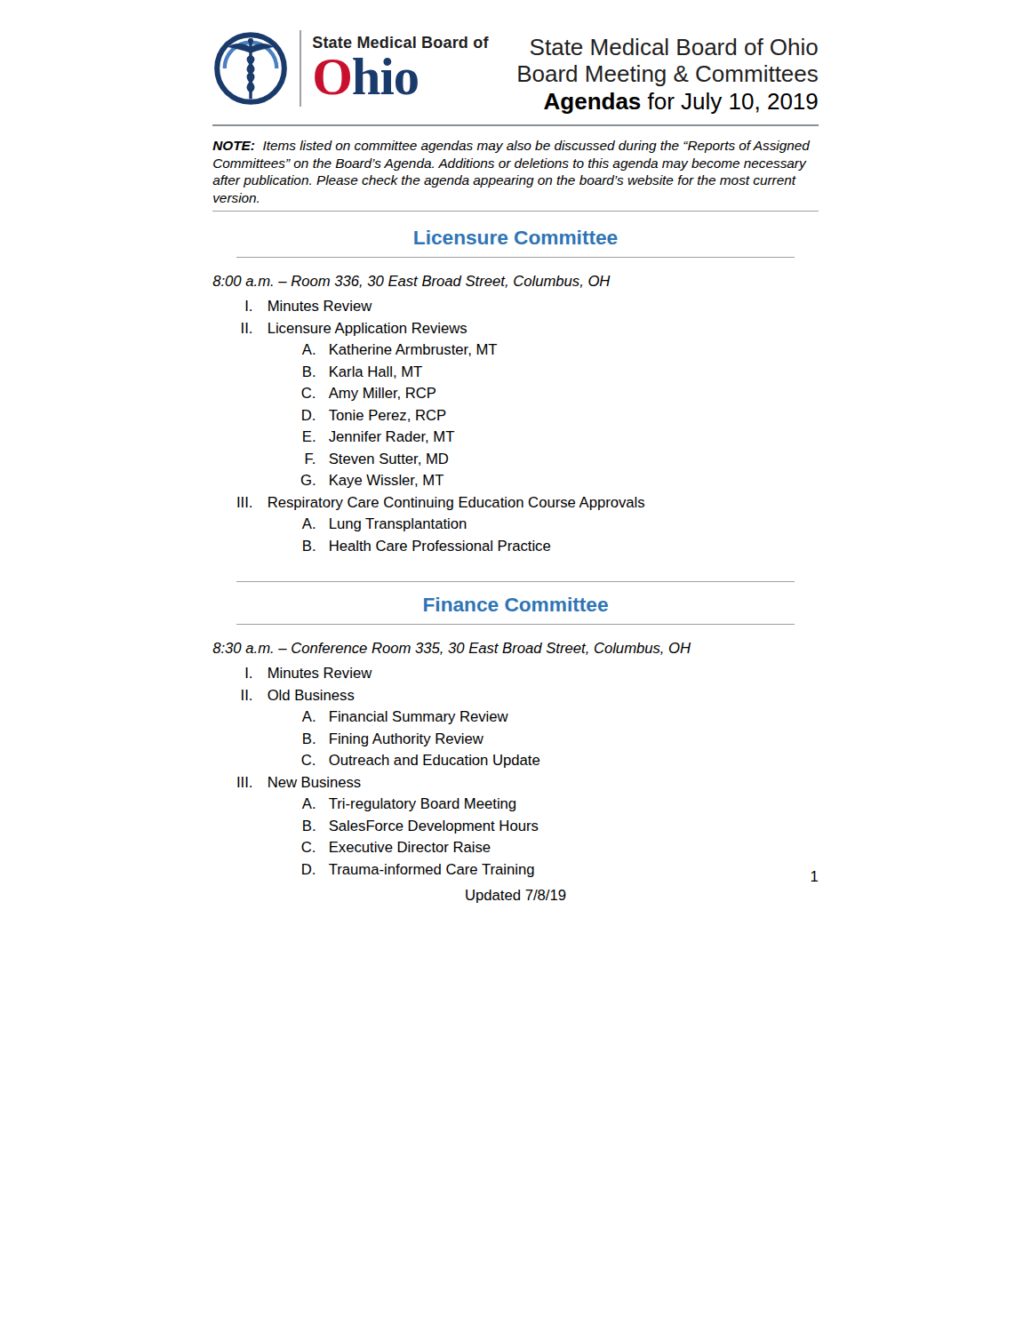State Medical Board of
Ohio
State Medical Board of Ohio
Board Meeting & Committees
Agendas for July 10, 2019
NOTE: Items listed on committee agendas may also be discussed during the “Reports of Assigned Committees” on the Board’s Agenda. Additions or deletions to this agenda may become necessary after publication. Please check the agenda appearing on the board’s website for the most current version.
Licensure Committee
8:00 a.m. – Room 336, 30 East Broad Street, Columbus, OH
Minutes Review
Licensure Application Reviews
Katherine Armbruster, MT
Karla Hall, MT
Amy Miller, RCP
Tonie Perez, RCP
Jennifer Rader, MT
Steven Sutter, MD
Kaye Wissler, MT
Respiratory Care Continuing Education Course Approvals
Lung Transplantation
Health Care Professional Practice
Finance Committee
8:30 a.m. – Conference Room 335, 30 East Broad Street, Columbus, OH
Minutes Review
Old Business
Financial Summary Review
Fining Authority Review
Outreach and Education Update
New Business
Tri-regulatory Board Meeting
SalesForce Development Hours
Executive Director Raise
Trauma-informed Care Training
1
Updated 7/8/19